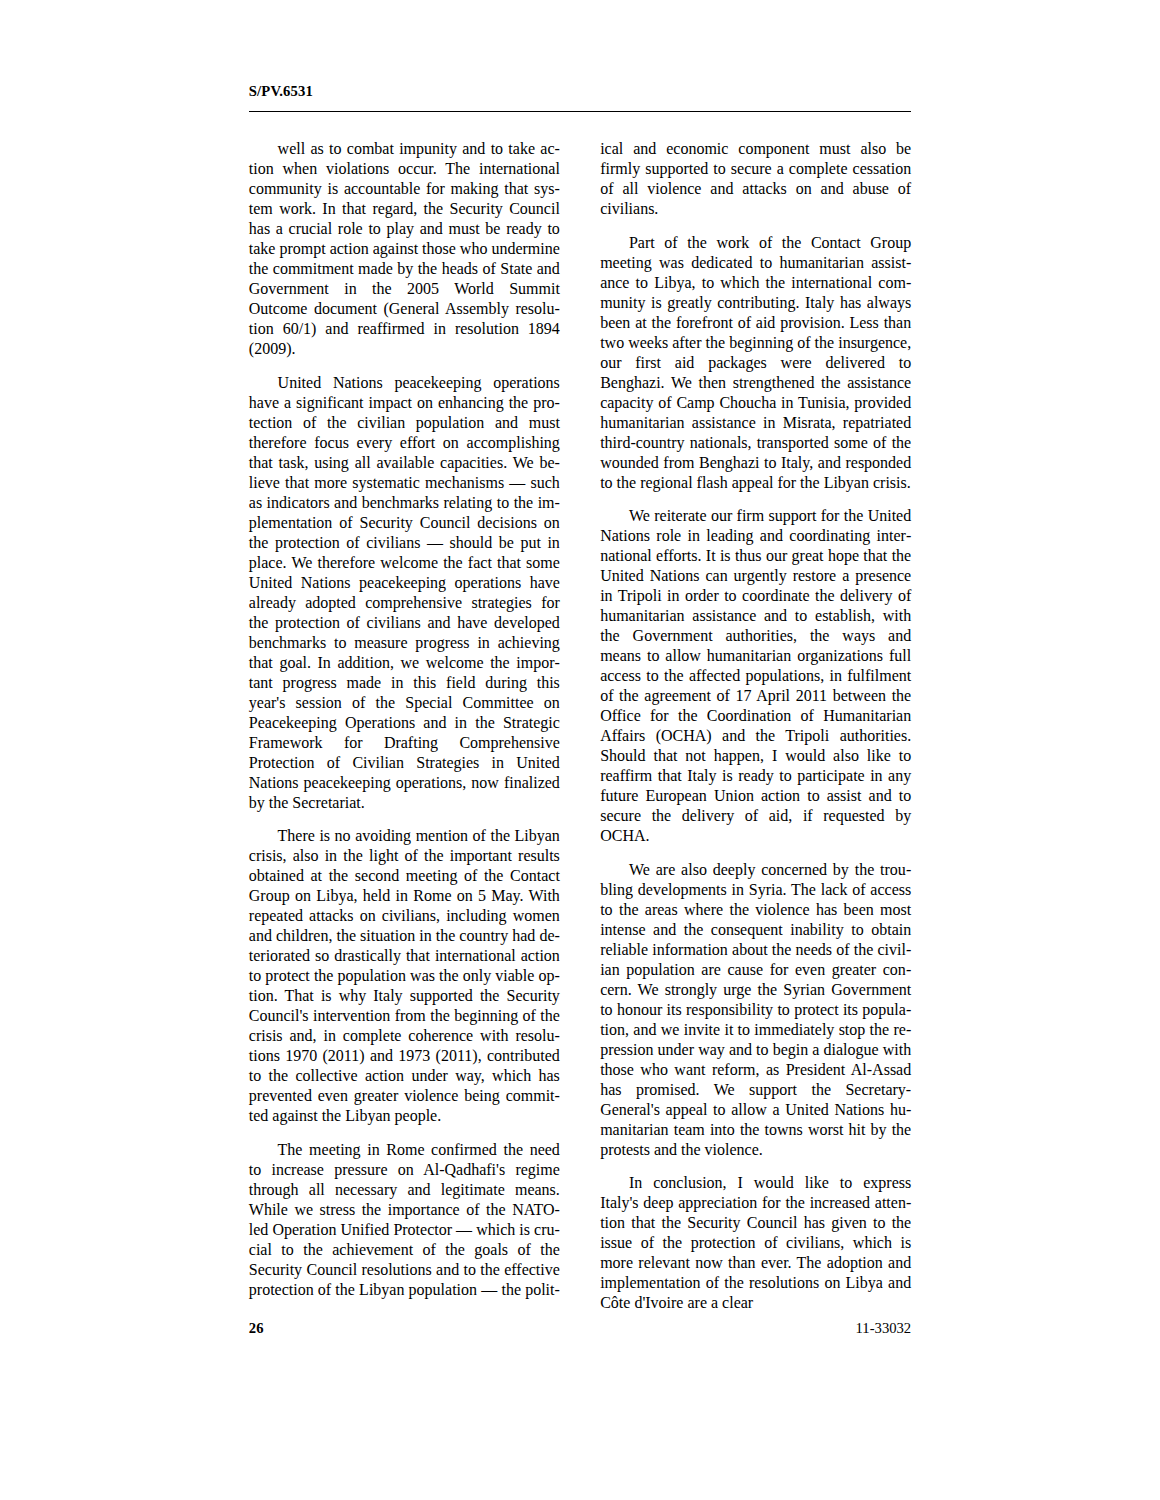S/PV.6531
well as to combat impunity and to take action when violations occur. The international community is accountable for making that system work. In that regard, the Security Council has a crucial role to play and must be ready to take prompt action against those who undermine the commitment made by the heads of State and Government in the 2005 World Summit Outcome document (General Assembly resolution 60/1) and reaffirmed in resolution 1894 (2009).
United Nations peacekeeping operations have a significant impact on enhancing the protection of the civilian population and must therefore focus every effort on accomplishing that task, using all available capacities. We believe that more systematic mechanisms — such as indicators and benchmarks relating to the implementation of Security Council decisions on the protection of civilians — should be put in place. We therefore welcome the fact that some United Nations peacekeeping operations have already adopted comprehensive strategies for the protection of civilians and have developed benchmarks to measure progress in achieving that goal. In addition, we welcome the important progress made in this field during this year's session of the Special Committee on Peacekeeping Operations and in the Strategic Framework for Drafting Comprehensive Protection of Civilian Strategies in United Nations peacekeeping operations, now finalized by the Secretariat.
There is no avoiding mention of the Libyan crisis, also in the light of the important results obtained at the second meeting of the Contact Group on Libya, held in Rome on 5 May. With repeated attacks on civilians, including women and children, the situation in the country had deteriorated so drastically that international action to protect the population was the only viable option. That is why Italy supported the Security Council's intervention from the beginning of the crisis and, in complete coherence with resolutions 1970 (2011) and 1973 (2011), contributed to the collective action under way, which has prevented even greater violence being committed against the Libyan people.
The meeting in Rome confirmed the need to increase pressure on Al-Qadhafi's regime through all necessary and legitimate means. While we stress the importance of the NATO-led Operation Unified Protector — which is crucial to the achievement of the goals of the Security Council resolutions and to the effective protection of the Libyan population — the political and economic component must also be firmly supported to secure a complete cessation of all violence and attacks on and abuse of civilians.
Part of the work of the Contact Group meeting was dedicated to humanitarian assistance to Libya, to which the international community is greatly contributing. Italy has always been at the forefront of aid provision. Less than two weeks after the beginning of the insurgence, our first aid packages were delivered to Benghazi. We then strengthened the assistance capacity of Camp Choucha in Tunisia, provided humanitarian assistance in Misrata, repatriated third-country nationals, transported some of the wounded from Benghazi to Italy, and responded to the regional flash appeal for the Libyan crisis.
We reiterate our firm support for the United Nations role in leading and coordinating international efforts. It is thus our great hope that the United Nations can urgently restore a presence in Tripoli in order to coordinate the delivery of humanitarian assistance and to establish, with the Government authorities, the ways and means to allow humanitarian organizations full access to the affected populations, in fulfilment of the agreement of 17 April 2011 between the Office for the Coordination of Humanitarian Affairs (OCHA) and the Tripoli authorities. Should that not happen, I would also like to reaffirm that Italy is ready to participate in any future European Union action to assist and to secure the delivery of aid, if requested by OCHA.
We are also deeply concerned by the troubling developments in Syria. The lack of access to the areas where the violence has been most intense and the consequent inability to obtain reliable information about the needs of the civilian population are cause for even greater concern. We strongly urge the Syrian Government to honour its responsibility to protect its population, and we invite it to immediately stop the repression under way and to begin a dialogue with those who want reform, as President Al-Assad has promised. We support the Secretary-General's appeal to allow a United Nations humanitarian team into the towns worst hit by the protests and the violence.
In conclusion, I would like to express Italy's deep appreciation for the increased attention that the Security Council has given to the issue of the protection of civilians, which is more relevant now than ever. The adoption and implementation of the resolutions on Libya and Côte d'Ivoire are a clear
26 11-33032